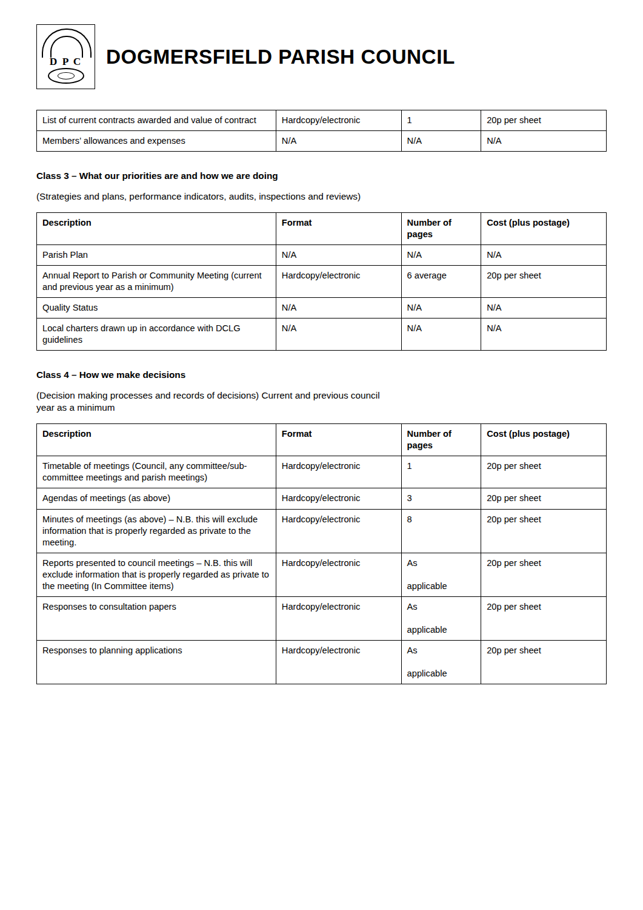D P C
DOGMERSFIELD PARISH COUNCIL
| List of current contracts awarded and value of contract | Hardcopy/electronic | 1 | 20p per sheet |
| Members’ allowances and expenses | N/A | N/A | N/A |
Class 3 – What our priorities are and how we are doing
(Strategies and plans, performance indicators, audits, inspections and reviews)
| Description | Format | Number of pages | Cost (plus postage) |
| --- | --- | --- | --- |
| Parish Plan | N/A | N/A | N/A |
| Annual Report to Parish or Community Meeting (current and previous year as a minimum) | Hardcopy/electronic | 6 average | 20p per sheet |
| Quality Status | N/A | N/A | N/A |
| Local charters drawn up in accordance with DCLG guidelines | N/A | N/A | N/A |
Class 4 – How we make decisions
(Decision making processes and records of decisions) Current and previous council
year as a minimum
| Description | Format | Number of pages | Cost (plus postage) |
| --- | --- | --- | --- |
| Timetable of meetings (Council, any committee/sub-committee meetings and parish meetings) | Hardcopy/electronic | 1 | 20p per sheet |
| Agendas of meetings (as above) | Hardcopy/electronic | 3 | 20p per sheet |
| Minutes of meetings (as above) – N.B. this will exclude information that is properly regarded as private to the meeting. | Hardcopy/electronic | 8 | 20p per sheet |
| Reports presented to council meetings – N.B. this will exclude information that is properly regarded as private to the meeting (In Committee items) | Hardcopy/electronic | As applicable | 20p per sheet |
| Responses to consultation papers | Hardcopy/electronic | As applicable | 20p per sheet |
| Responses to planning applications | Hardcopy/electronic | As applicable | 20p per sheet |